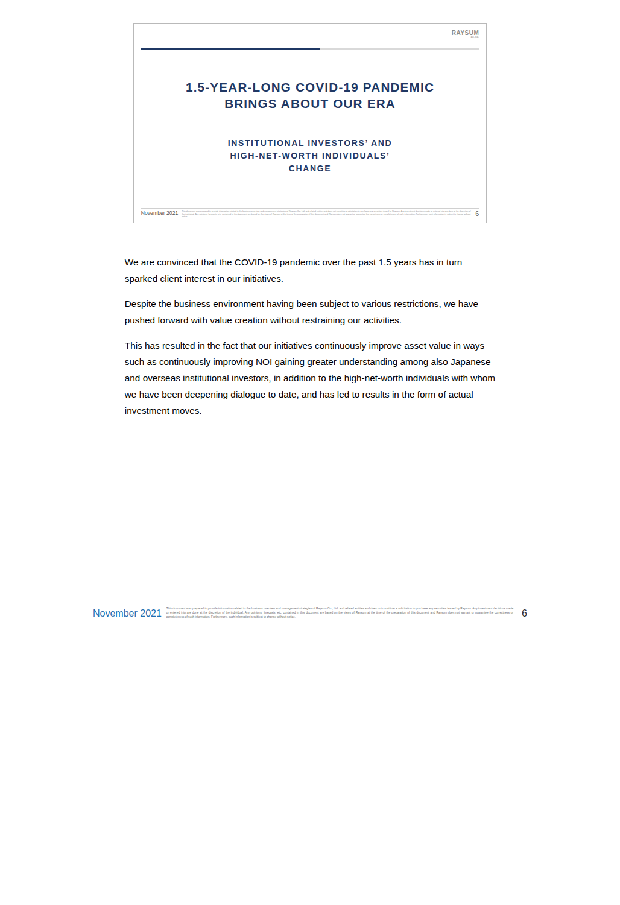RAYSUMco.,ltd.
1.5-YEAR-LONG COVID-19 PANDEMIC
BRINGS ABOUT OUR ERA
INSTITUTIONAL INVESTORS’ AND
HIGH-NET-WORTH INDIVIDUALS’
CHANGE
November 2021
This document was prepared to provide information related to the business overview and management strategies of Raysum Co., Ltd. and related entities and does not constitute a solicitation to purchase any securities issued by Raysum. Any investment decisions made or entered into are done at the discretion of the individual. Any opinions, forecasts, etc. contained in this document are based on the views of Raysum at the time of the preparation of this document and Raysum does not warrant or guarantee the correctness or completeness of such information. Furthermore, such information is subject to change without notice.
6
We are convinced that the COVID-19 pandemic over the past 1.5 years has in turn sparked client interest in our initiatives.
Despite the business environment having been subject to various restrictions, we have pushed forward with value creation without restraining our activities.
This has resulted in the fact that our initiatives continuously improve asset value in ways such as continuously improving NOI gaining greater understanding among also Japanese and overseas institutional investors, in addition to the high-net-worth individuals with whom we have been deepening dialogue to date, and has led to results in the form of actual investment moves.
November 2021
This document was prepared to provide information related to the business overview and management strategies of Raysum Co., Ltd. and related entities and does not constitute a solicitation to purchase any securities issued by Raysum. Any investment decisions made or entered into are done at the discretion of the individual. Any opinions, forecasts, etc. contained in this document are based on the views of Raysum at the time of the preparation of this document and Raysum does not warrant or guarantee the correctness or completeness of such information. Furthermore, such information is subject to change without notice.
6